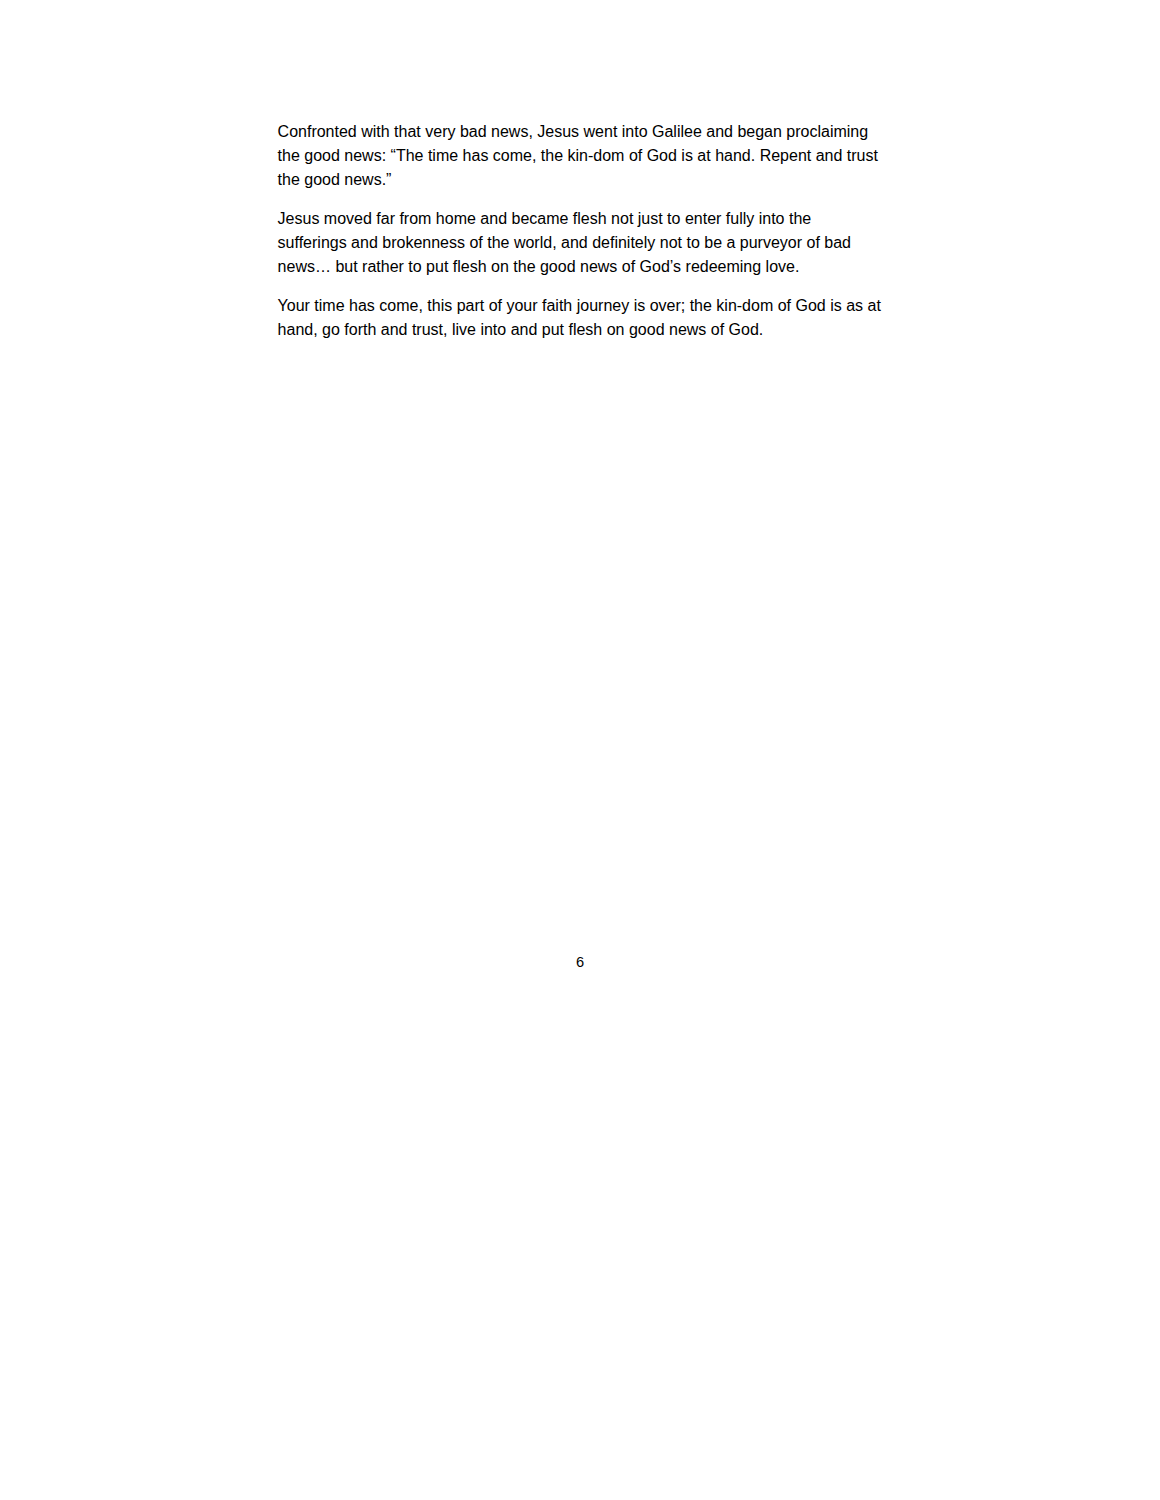Confronted with that very bad news, Jesus went into Galilee and began proclaiming the good news: “The time has come, the kin-dom of God is at hand. Repent and trust the good news.”
Jesus moved far from home and became flesh not just to enter fully into the sufferings and brokenness of the world, and definitely not to be a purveyor of bad news… but rather to put flesh on the good news of God’s redeeming love.
Your time has come, this part of your faith journey is over; the kin-dom of God is as at hand, go forth and trust, live into and put flesh on good news of God.
6